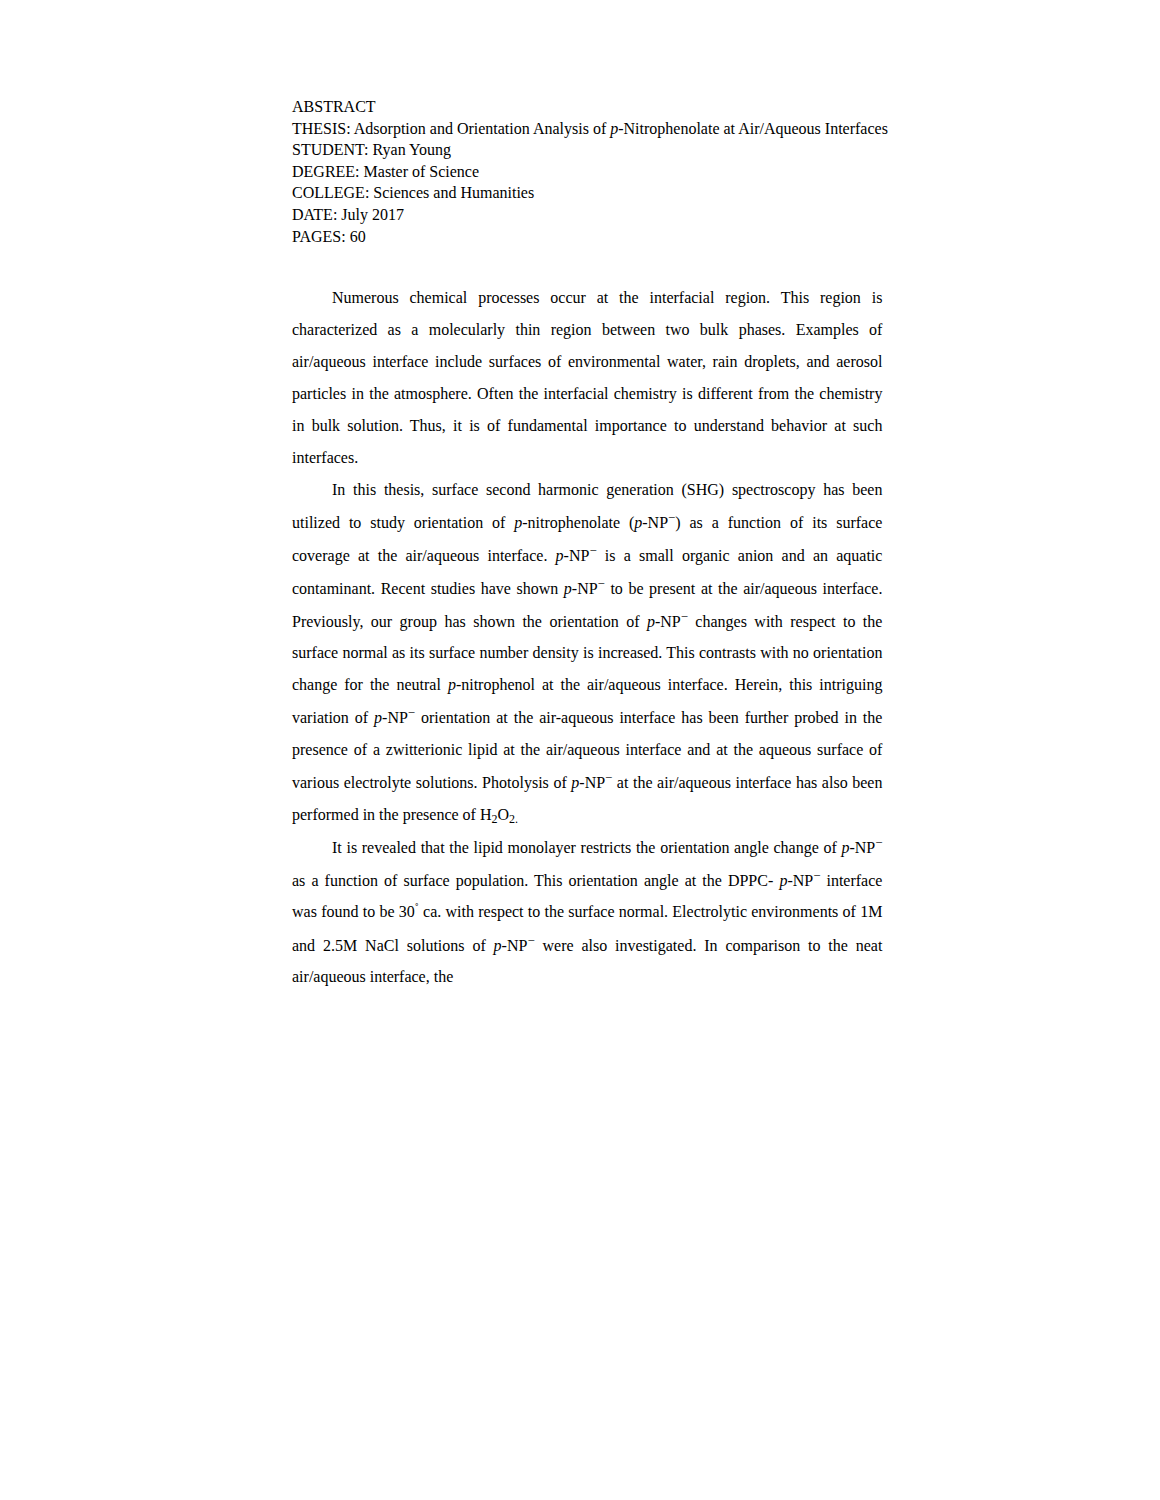ABSTRACT
THESIS: Adsorption and Orientation Analysis of p-Nitrophenolate at Air/Aqueous Interfaces
STUDENT: Ryan Young
DEGREE: Master of Science
COLLEGE: Sciences and Humanities
DATE: July 2017
PAGES: 60
Numerous chemical processes occur at the interfacial region. This region is characterized as a molecularly thin region between two bulk phases. Examples of air/aqueous interface include surfaces of environmental water, rain droplets, and aerosol particles in the atmosphere. Often the interfacial chemistry is different from the chemistry in bulk solution. Thus, it is of fundamental importance to understand behavior at such interfaces.
In this thesis, surface second harmonic generation (SHG) spectroscopy has been utilized to study orientation of p-nitrophenolate (p-NP−) as a function of its surface coverage at the air/aqueous interface. p-NP− is a small organic anion and an aquatic contaminant. Recent studies have shown p-NP− to be present at the air/aqueous interface. Previously, our group has shown the orientation of p-NP− changes with respect to the surface normal as its surface number density is increased. This contrasts with no orientation change for the neutral p-nitrophenol at the air/aqueous interface. Herein, this intriguing variation of p-NP− orientation at the air-aqueous interface has been further probed in the presence of a zwitterionic lipid at the air/aqueous interface and at the aqueous surface of various electrolyte solutions. Photolysis of p-NP− at the air/aqueous interface has also been performed in the presence of H2O2.
It is revealed that the lipid monolayer restricts the orientation angle change of p-NP− as a function of surface population. This orientation angle at the DPPC- p-NP− interface was found to be 30˚ ca. with respect to the surface normal. Electrolytic environments of 1M and 2.5M NaCl solutions of p-NP− were also investigated. In comparison to the neat air/aqueous interface, the